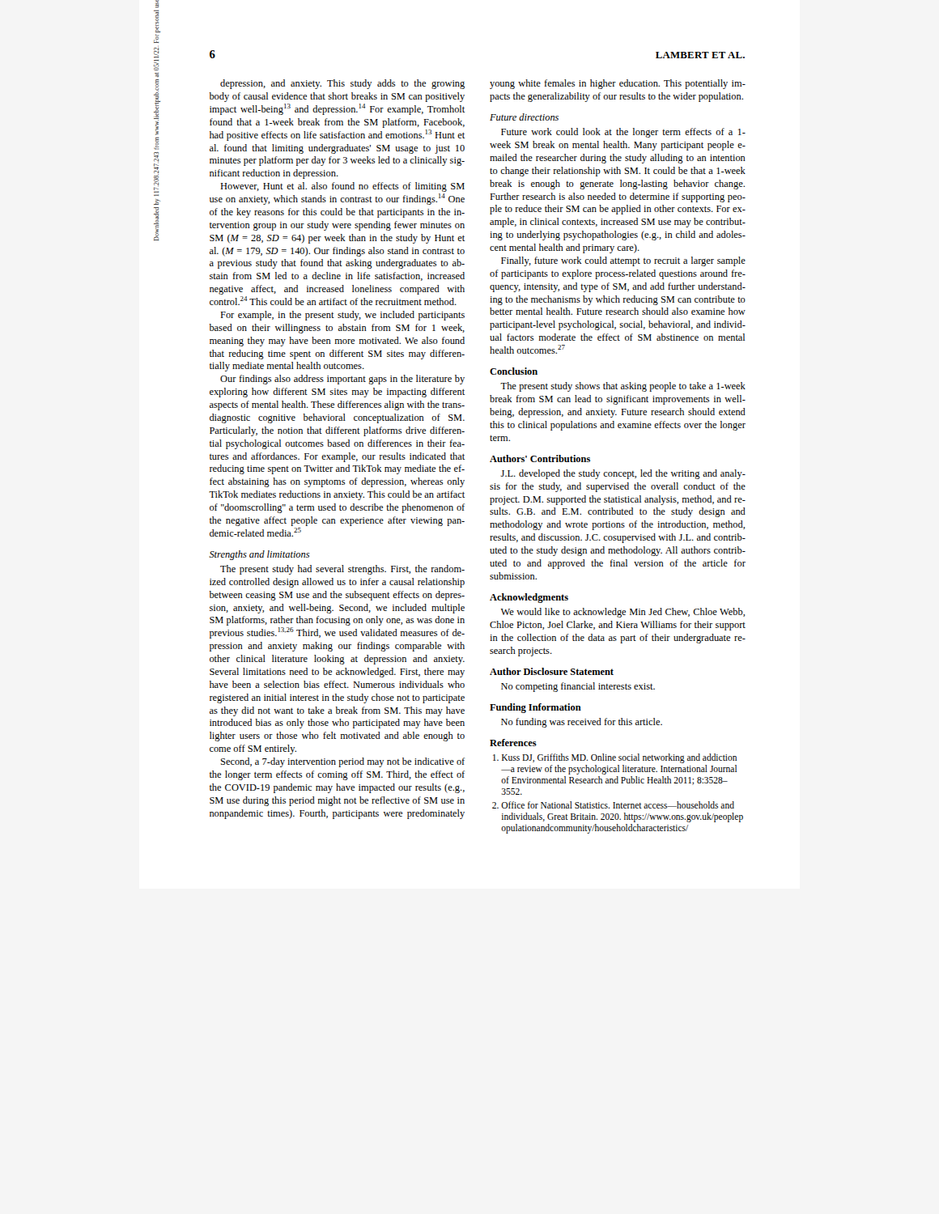Downloaded by 117.208.247.243 from www.liebertpub.com at 05/11/22. For personal use only.
6 LAMBERT ET AL.
depression, and anxiety. This study adds to the growing body of causal evidence that short breaks in SM can positively impact well-being13 and depression.14 For example, Tromholt found that a 1-week break from the SM platform, Facebook, had positive effects on life satisfaction and emotions.13 Hunt et al. found that limiting undergraduates' SM usage to just 10 minutes per platform per day for 3 weeks led to a clinically significant reduction in depression.
However, Hunt et al. also found no effects of limiting SM use on anxiety, which stands in contrast to our findings.14 One of the key reasons for this could be that participants in the intervention group in our study were spending fewer minutes on SM (M = 28, SD = 64) per week than in the study by Hunt et al. (M = 179, SD = 140). Our findings also stand in contrast to a previous study that found that asking undergraduates to abstain from SM led to a decline in life satisfaction, increased negative affect, and increased loneliness compared with control.24 This could be an artifact of the recruitment method.
For example, in the present study, we included participants based on their willingness to abstain from SM for 1 week, meaning they may have been more motivated. We also found that reducing time spent on different SM sites may differentially mediate mental health outcomes.
Our findings also address important gaps in the literature by exploring how different SM sites may be impacting different aspects of mental health. These differences align with the transdiagnostic cognitive behavioral conceptualization of SM. Particularly, the notion that different platforms drive differential psychological outcomes based on differences in their features and affordances. For example, our results indicated that reducing time spent on Twitter and TikTok may mediate the effect abstaining has on symptoms of depression, whereas only TikTok mediates reductions in anxiety. This could be an artifact of ''doomscrolling'' a term used to describe the phenomenon of the negative affect people can experience after viewing pandemic-related media.25
Strengths and limitations
The present study had several strengths. First, the randomized controlled design allowed us to infer a causal relationship between ceasing SM use and the subsequent effects on depression, anxiety, and well-being. Second, we included multiple SM platforms, rather than focusing on only one, as was done in previous studies.13,26 Third, we used validated measures of depression and anxiety making our findings comparable with other clinical literature looking at depression and anxiety. Several limitations need to be acknowledged. First, there may have been a selection bias effect. Numerous individuals who registered an initial interest in the study chose not to participate as they did not want to take a break from SM. This may have introduced bias as only those who participated may have been lighter users or those who felt motivated and able enough to come off SM entirely.
Second, a 7-day intervention period may not be indicative of the longer term effects of coming off SM. Third, the effect of the COVID-19 pandemic may have impacted our results (e.g., SM use during this period might not be reflective of SM use in nonpandemic times). Fourth, participants were predominately young white females in higher education. This potentially impacts the generalizability of our results to the wider population.
Future directions
Future work could look at the longer term effects of a 1-week SM break on mental health. Many participant people e-mailed the researcher during the study alluding to an intention to change their relationship with SM. It could be that a 1-week break is enough to generate long-lasting behavior change. Further research is also needed to determine if supporting people to reduce their SM can be applied in other contexts. For example, in clinical contexts, increased SM use may be contributing to underlying psychopathologies (e.g., in child and adolescent mental health and primary care).
Finally, future work could attempt to recruit a larger sample of participants to explore process-related questions around frequency, intensity, and type of SM, and add further understanding to the mechanisms by which reducing SM can contribute to better mental health. Future research should also examine how participant-level psychological, social, behavioral, and individual factors moderate the effect of SM abstinence on mental health outcomes.27
Conclusion
The present study shows that asking people to take a 1-week break from SM can lead to significant improvements in well-being, depression, and anxiety. Future research should extend this to clinical populations and examine effects over the longer term.
Authors' Contributions
J.L. developed the study concept, led the writing and analysis for the study, and supervised the overall conduct of the project. D.M. supported the statistical analysis, method, and results. G.B. and E.M. contributed to the study design and methodology and wrote portions of the introduction, method, results, and discussion. J.C. cosupervised with J.L. and contributed to the study design and methodology. All authors contributed to and approved the final version of the article for submission.
Acknowledgments
We would like to acknowledge Min Jed Chew, Chloe Webb, Chloe Picton, Joel Clarke, and Kiera Williams for their support in the collection of the data as part of their undergraduate research projects.
Author Disclosure Statement
No competing financial interests exist.
Funding Information
No funding was received for this article.
References
Kuss DJ, Griffiths MD. Online social networking and addiction—a review of the psychological literature. International Journal of Environmental Research and Public Health 2011; 8:3528–3552.
Office for National Statistics. Internet access—households and individuals, Great Britain. 2020. https://www.ons.gov.uk/peoplepopulationandcommunity/householdcharacteristics/